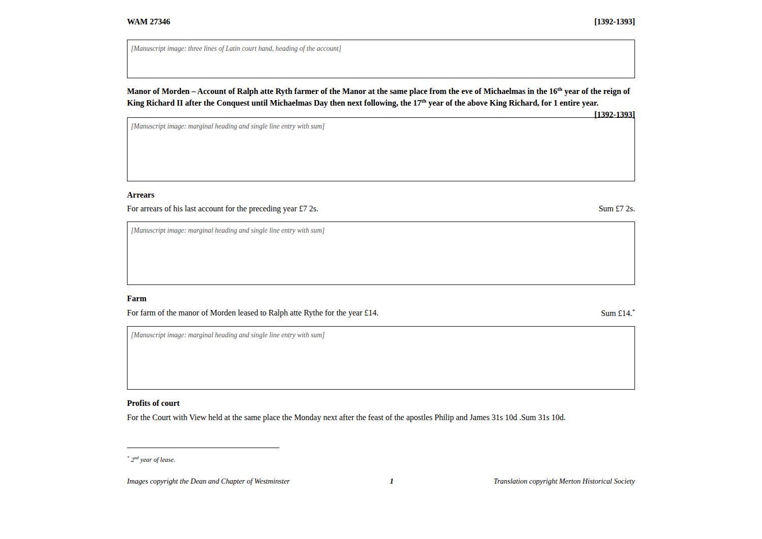WAM 27346 [1392-1393]
[Manuscript image: three lines of Latin court hand, heading of the account]
Manor of Morden – Account of Ralph atte Ryth farmer of the Manor at the same place from the eve of Michaelmas in the 16th year of the reign of King Richard II after the Conquest until Michaelmas Day then next following, the 17th year of the above King Richard, for 1 entire year. [1392-1393]
[Manuscript image: marginal heading and single line entry with sum]
Arrears
For arrears of his last account for the preceding year £7 2s. Sum £7 2s.
[Manuscript image: marginal heading and single line entry with sum]
Farm
For farm of the manor of Morden leased to Ralph atte Rythe for the year £14. Sum £14.*
[Manuscript image: marginal heading and single line entry with sum]
Profits of court
For the Court with View held at the same place the Monday next after the feast of the apostles Philip and James 31s 10d .Sum 31s 10d.
* 2nd year of lease.
Images copyright the Dean and Chapter of Westminster 1 Translation copyright Merton Historical Society